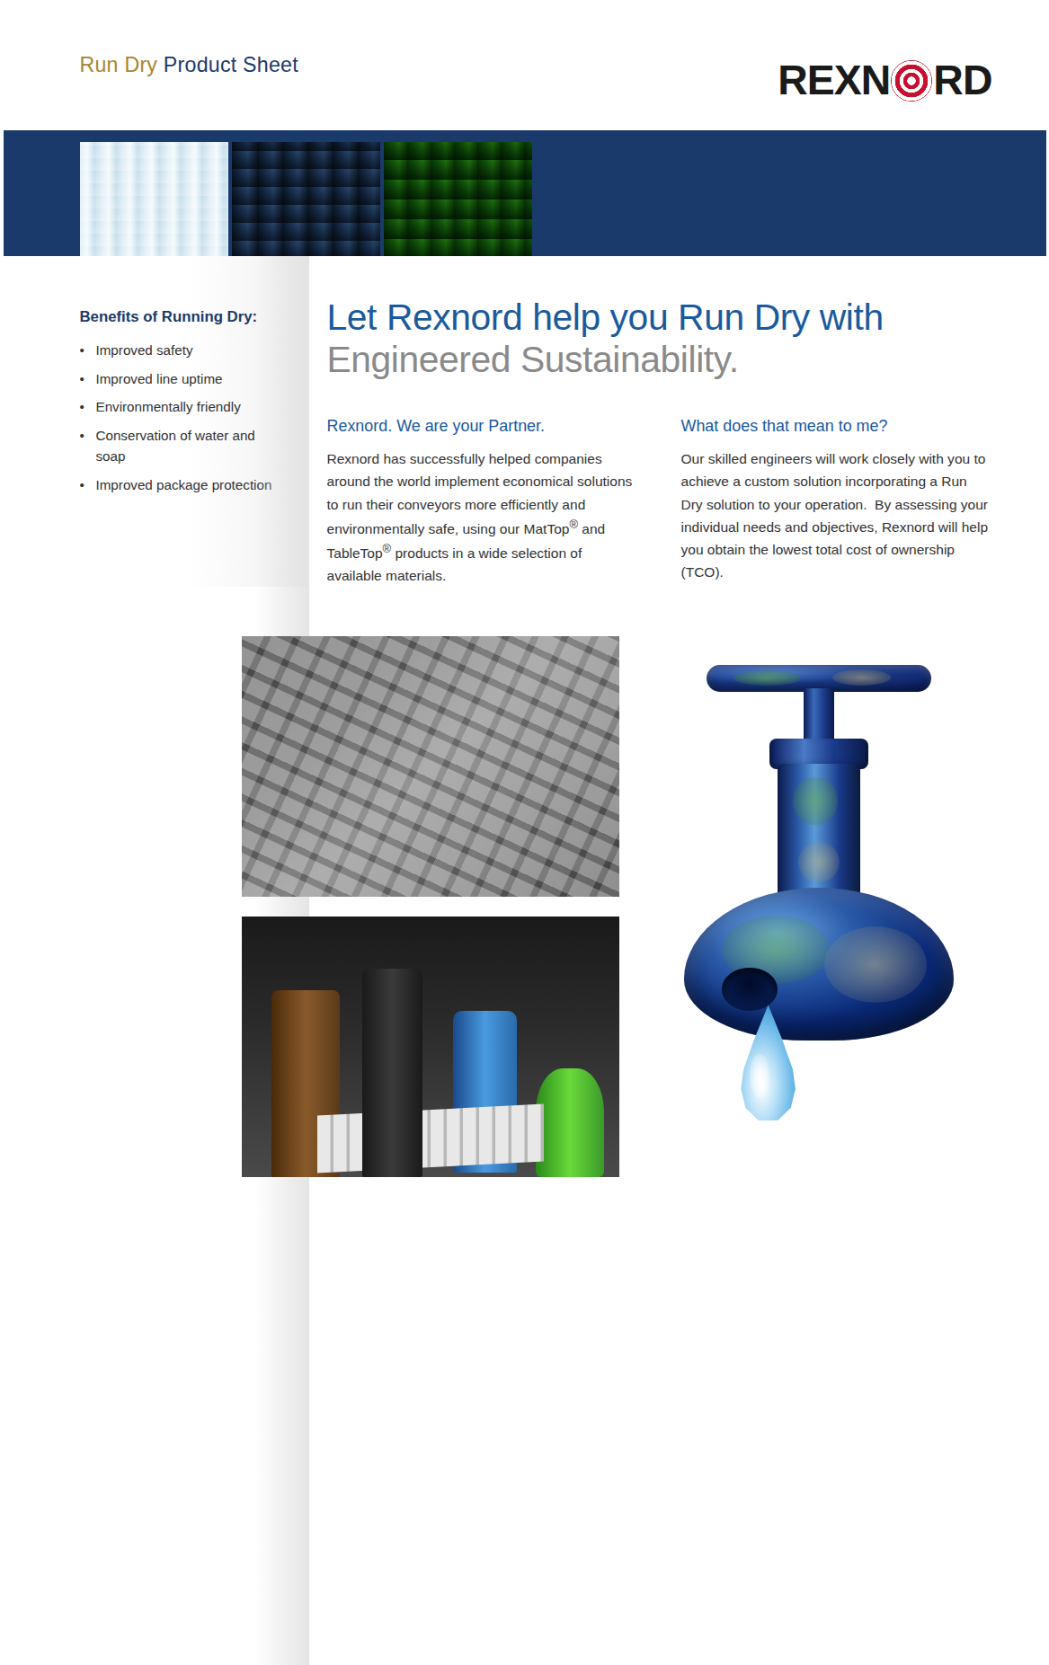Run Dry Product Sheet
REXN RD
Benefits of Running Dry:
Improved safety
Improved line uptime
Environmentally friendly
Conservation of water and soap
Improved package protection
Let Rexnord help you Run Dry with
Engineered Sustainability.
Rexnord. We are your Partner.
Rexnord has successfully helped companies around the world implement economical solutions to run their conveyors more efficiently and environmentally safe, using our MatTop® and TableTop® products in a wide selection of available materials.
What does that mean to me?
Our skilled engineers will work closely with you to achieve a custom solution incorporating a Run Dry solution to your operation. By assessing your individual needs and objectives, Rexnord will help you obtain the lowest total cost of ownership (TCO).